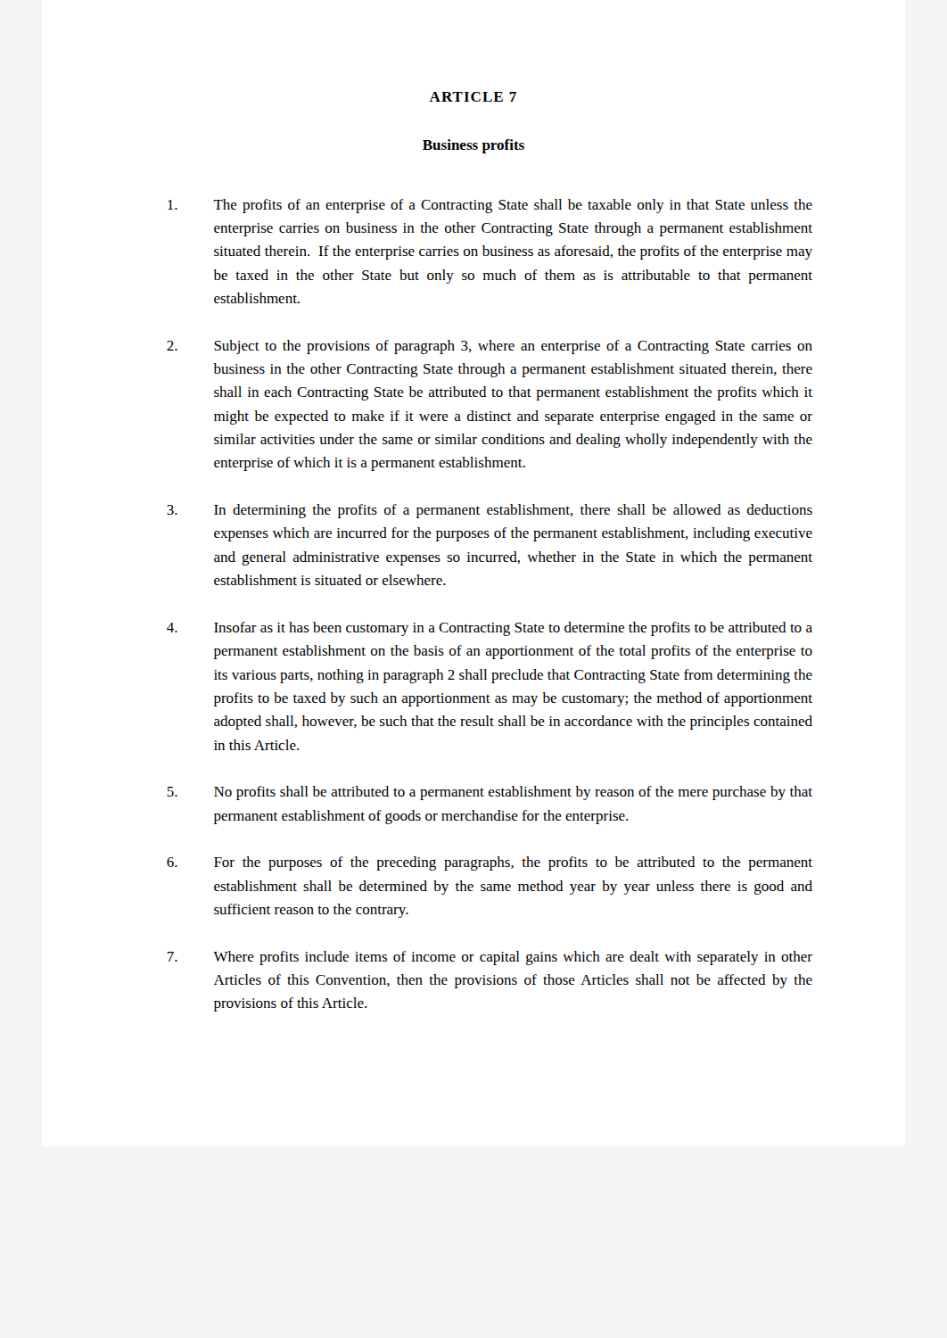ARTICLE 7
Business profits
The profits of an enterprise of a Contracting State shall be taxable only in that State unless the enterprise carries on business in the other Contracting State through a permanent establishment situated therein. If the enterprise carries on business as aforesaid, the profits of the enterprise may be taxed in the other State but only so much of them as is attributable to that permanent establishment.
Subject to the provisions of paragraph 3, where an enterprise of a Contracting State carries on business in the other Contracting State through a permanent establishment situated therein, there shall in each Contracting State be attributed to that permanent establishment the profits which it might be expected to make if it were a distinct and separate enterprise engaged in the same or similar activities under the same or similar conditions and dealing wholly independently with the enterprise of which it is a permanent establishment.
In determining the profits of a permanent establishment, there shall be allowed as deductions expenses which are incurred for the purposes of the permanent establishment, including executive and general administrative expenses so incurred, whether in the State in which the permanent establishment is situated or elsewhere.
Insofar as it has been customary in a Contracting State to determine the profits to be attributed to a permanent establishment on the basis of an apportionment of the total profits of the enterprise to its various parts, nothing in paragraph 2 shall preclude that Contracting State from determining the profits to be taxed by such an apportionment as may be customary; the method of apportionment adopted shall, however, be such that the result shall be in accordance with the principles contained in this Article.
No profits shall be attributed to a permanent establishment by reason of the mere purchase by that permanent establishment of goods or merchandise for the enterprise.
For the purposes of the preceding paragraphs, the profits to be attributed to the permanent establishment shall be determined by the same method year by year unless there is good and sufficient reason to the contrary.
Where profits include items of income or capital gains which are dealt with separately in other Articles of this Convention, then the provisions of those Articles shall not be affected by the provisions of this Article.